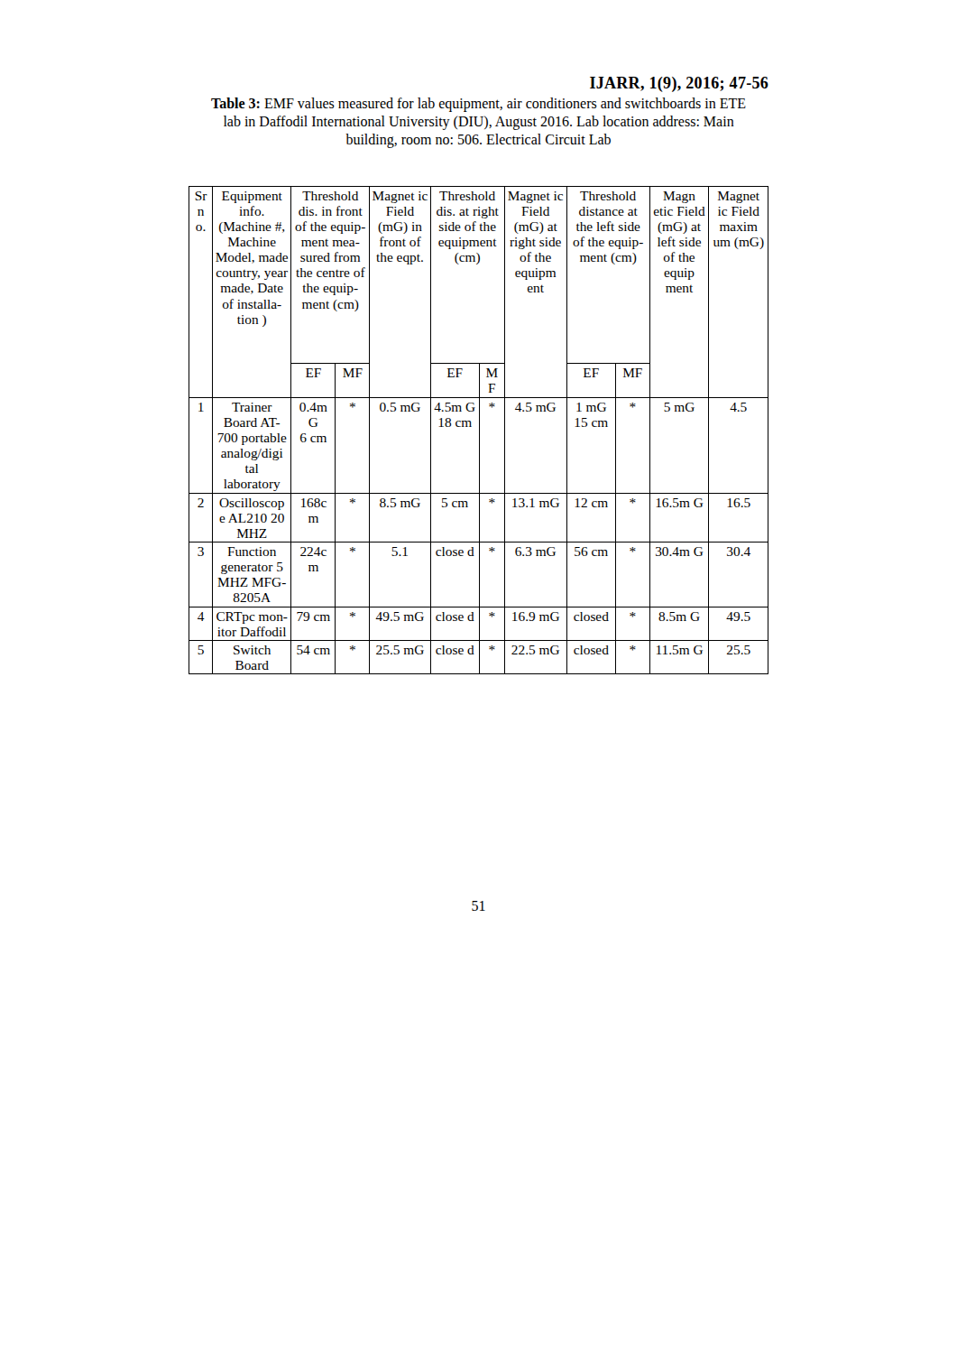IJARR, 1(9), 2016; 47-56
Table 3: EMF values measured for lab equipment, air conditioners and switchboards in ETE lab in Daffodil International University (DIU), August 2016. Lab location address: Main building, room no: 506. Electrical Circuit Lab
| Sr n o. | Equipment info. (Machine #, Machine Model, made country, year made, Date of installation ) | Threshold dis. in front of the equipment measured from the centre of the equipment (cm) | Magnet ic Field (mG) in front of the eqpt. | Threshold dis. at right side of the equipment (cm) | Magnet ic Field (mG) at right side of the equipm ent | Threshold distance at the left side of the equipment (cm) | Magn etic Field (mG) at left side of the equip ment | Magnet ic Field maxim um (mG) |
| --- | --- | --- | --- | --- | --- | --- | --- | --- |
| EF | MF | EF | M F | EF | MF |
| 1 | Trainer Board AT-700 portable analog/digi tal laboratory | 0.4m G 6 cm | * | 0.5 mG | 4.5m G 18 cm | * | 4.5 mG | 1 mG 15 cm | * | 5 mG | 4.5 |
| 2 | Oscilloscop e AL210 20 MHZ | 168c m | * | 8.5 mG | 5 cm | * | 13.1 mG | 12 cm | * | 16.5m G | 16.5 |
| 3 | Function generator 5 MHZ MFG-8205A | 224c m | * | 5.1 | close d | * | 6.3 mG | 56 cm | * | 30.4m G | 30.4 |
| 4 | CRTpc monitor Daffodil | 79 cm | * | 49.5 mG | close d | * | 16.9 mG | closed | * | 8.5m G | 49.5 |
| 5 | Switch Board | 54 cm | * | 25.5 mG | close d | * | 22.5 mG | closed | * | 11.5m G | 25.5 |
51